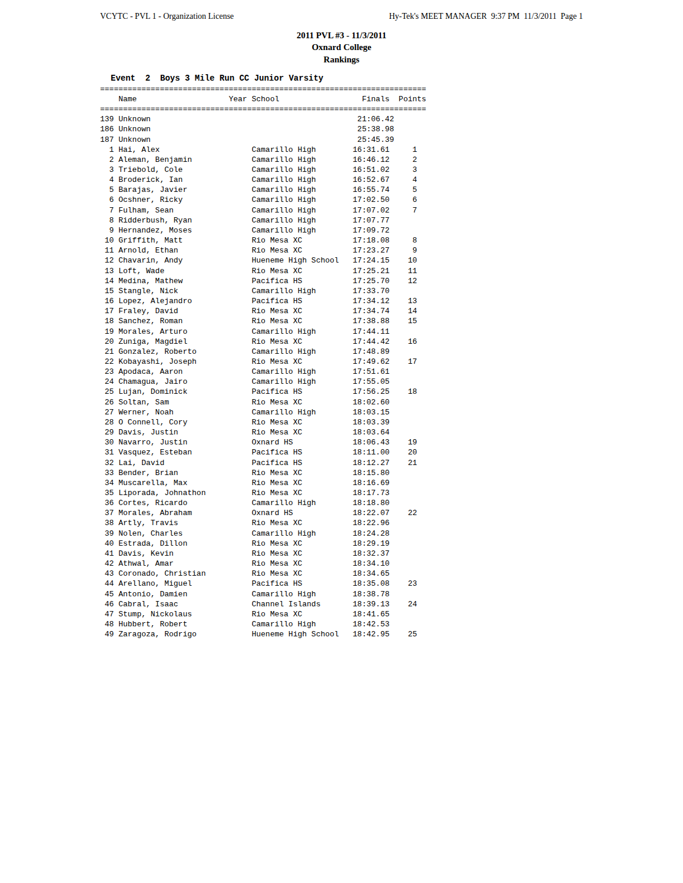VCYTC - PVL 1 - Organization License Hy-Tek's MEET MANAGER 9:37 PM 11/3/2011 Page 1
2011 PVL #3 - 11/3/2011
Oxnard College
Rankings
Event 2 Boys 3 Mile Run CC Junior Varsity
=======================================================================
    Name                    Year School                  Finals  Points
=======================================================================
139 Unknown                                             21:06.42
186 Unknown                                             25:38.98
187 Unknown                                             25:45.39
  1 Hai, Alex                    Camarillo High        16:31.61     1
  2 Aleman, Benjamin             Camarillo High        16:46.12     2
  3 Triebold, Cole               Camarillo High        16:51.02     3
  4 Broderick, Ian               Camarillo High        16:52.67     4
  5 Barajas, Javier              Camarillo High        16:55.74     5
  6 Ocshner, Ricky               Camarillo High        17:02.50     6
  7 Fulham, Sean                 Camarillo High        17:07.02     7
  8 Ridderbush, Ryan             Camarillo High        17:07.77
  9 Hernandez, Moses             Camarillo High        17:09.72
 10 Griffith, Matt               Rio Mesa XC           17:18.08     8
 11 Arnold, Ethan                Rio Mesa XC           17:23.27     9
 12 Chavarin, Andy               Hueneme High School   17:24.15    10
 13 Loft, Wade                   Rio Mesa XC           17:25.21    11
 14 Medina, Mathew               Pacifica HS           17:25.70    12
 15 Stangle, Nick                Camarillo High        17:33.70
 16 Lopez, Alejandro             Pacifica HS           17:34.12    13
 17 Fraley, David                Rio Mesa XC           17:34.74    14
 18 Sanchez, Roman               Rio Mesa XC           17:38.88    15
 19 Morales, Arturo              Camarillo High        17:44.11
 20 Zuniga, Magdiel              Rio Mesa XC           17:44.42    16
 21 Gonzalez, Roberto            Camarillo High        17:48.89
 22 Kobayashi, Joseph            Rio Mesa XC           17:49.62    17
 23 Apodaca, Aaron               Camarillo High        17:51.61
 24 Chamagua, Jairo              Camarillo High        17:55.05
 25 Lujan, Dominick              Pacifica HS           17:56.25    18
 26 Soltan, Sam                  Rio Mesa XC           18:02.60
 27 Werner, Noah                 Camarillo High        18:03.15
 28 O Connell, Cory              Rio Mesa XC           18:03.39
 29 Davis, Justin                Rio Mesa XC           18:03.64
 30 Navarro, Justin              Oxnard HS             18:06.43    19
 31 Vasquez, Esteban             Pacifica HS           18:11.00    20
 32 Lai, David                   Pacifica HS           18:12.27    21
 33 Bender, Brian                Rio Mesa XC           18:15.80
 34 Muscarella, Max              Rio Mesa XC           18:16.69
 35 Liporada, Johnathon          Rio Mesa XC           18:17.73
 36 Cortes, Ricardo              Camarillo High        18:18.80
 37 Morales, Abraham             Oxnard HS             18:22.07    22
 38 Artly, Travis                Rio Mesa XC           18:22.96
 39 Nolen, Charles               Camarillo High        18:24.28
 40 Estrada, Dillon              Rio Mesa XC           18:29.19
 41 Davis, Kevin                 Rio Mesa XC           18:32.37
 42 Athwal, Amar                 Rio Mesa XC           18:34.10
 43 Coronado, Christian          Rio Mesa XC           18:34.65
 44 Arellano, Miguel             Pacifica HS           18:35.08    23
 45 Antonio, Damien              Camarillo High        18:38.78
 46 Cabral, Isaac                Channel Islands       18:39.13    24
 47 Stump, Nickolaus             Rio Mesa XC           18:41.65
 48 Hubbert, Robert              Camarillo High        18:42.53
 49 Zaragoza, Rodrigo            Hueneme High School   18:42.95    25